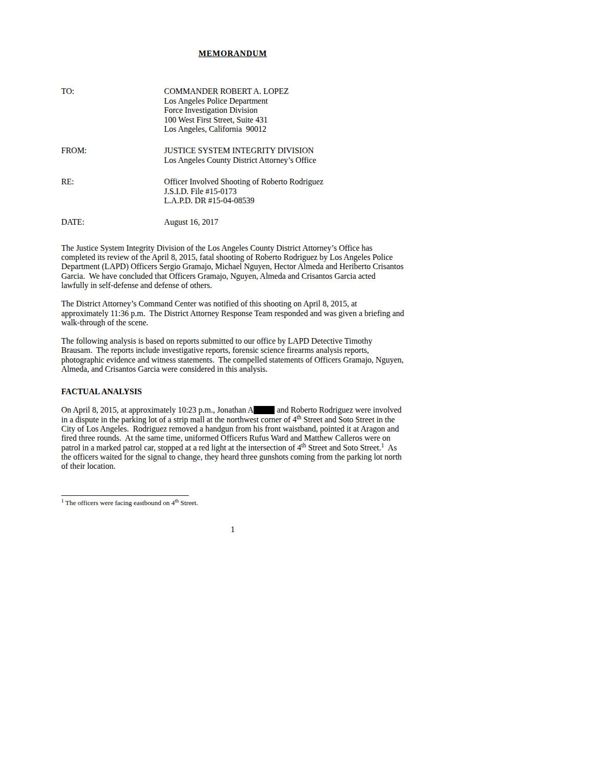MEMORANDUM
| TO: | COMMANDER ROBERT A. LOPEZ Los Angeles Police Department Force Investigation Division 100 West First Street, Suite 431 Los Angeles, California 90012 |
| FROM: | JUSTICE SYSTEM INTEGRITY DIVISION Los Angeles County District Attorney’s Office |
| RE: | Officer Involved Shooting of Roberto Rodriguez J.S.I.D. File #15-0173 L.A.P.D. DR #15-04-08539 |
| DATE: | August 16, 2017 |
The Justice System Integrity Division of the Los Angeles County District Attorney’s Office has completed its review of the April 8, 2015, fatal shooting of Roberto Rodriguez by Los Angeles Police Department (LAPD) Officers Sergio Gramajo, Michael Nguyen, Hector Almeda and Heriberto Crisantos Garcia. We have concluded that Officers Gramajo, Nguyen, Almeda and Crisantos Garcia acted lawfully in self-defense and defense of others.
The District Attorney’s Command Center was notified of this shooting on April 8, 2015, at approximately 11:36 p.m. The District Attorney Response Team responded and was given a briefing and walk-through of the scene.
The following analysis is based on reports submitted to our office by LAPD Detective Timothy Brausam. The reports include investigative reports, forensic science firearms analysis reports, photographic evidence and witness statements. The compelled statements of Officers Gramajo, Nguyen, Almeda, and Crisantos Garcia were considered in this analysis.
FACTUAL ANALYSIS
On April 8, 2015, at approximately 10:23 p.m., Jonathan Aredacted and Roberto Rodriguez were involved in a dispute in the parking lot of a strip mall at the northwest corner of 4th Street and Soto Street in the City of Los Angeles. Rodriguez removed a handgun from his front waistband, pointed it at Aragon and fired three rounds. At the same time, uniformed Officers Rufus Ward and Matthew Calleros were on patrol in a marked patrol car, stopped at a red light at the intersection of 4th Street and Soto Street.1 As the officers waited for the signal to change, they heard three gunshots coming from the parking lot north of their location.
1 The officers were facing eastbound on 4th Street.
1